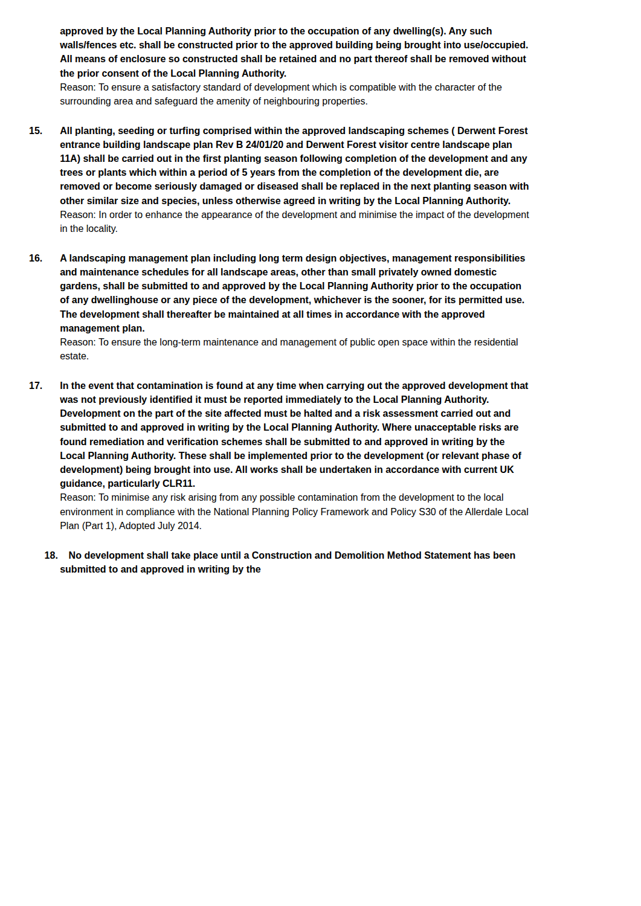approved by the Local Planning Authority prior to the occupation of any dwelling(s). Any such walls/fences etc. shall be constructed prior to the approved building being brought into use/occupied. All means of enclosure so constructed shall be retained and no part thereof shall be removed without the prior consent of the Local Planning Authority.
Reason: To ensure a satisfactory standard of development which is compatible with the character of the surrounding area and safeguard the amenity of neighbouring properties.
15.
All planting, seeding or turfing comprised within the approved landscaping schemes ( Derwent Forest entrance building landscape plan Rev B 24/01/20 and Derwent Forest visitor centre landscape plan 11A) shall be carried out in the first planting season following completion of the development and any trees or plants which within a period of 5 years from the completion of the development die, are removed or become seriously damaged or diseased shall be replaced in the next planting season with other similar size and species, unless otherwise agreed in writing by the Local Planning Authority.
Reason: In order to enhance the appearance of the development and minimise the impact of the development in the locality.
16.
A landscaping management plan including long term design objectives, management responsibilities and maintenance schedules for all landscape areas, other than small privately owned domestic gardens, shall be submitted to and approved by the Local Planning Authority prior to the occupation of any dwellinghouse or any piece of the development, whichever is the sooner, for its permitted use. The development shall thereafter be maintained at all times in accordance with the approved management plan.
Reason: To ensure the long-term maintenance and management of public open space within the residential estate.
17.
In the event that contamination is found at any time when carrying out the approved development that was not previously identified it must be reported immediately to the Local Planning Authority. Development on the part of the site affected must be halted and a risk assessment carried out and submitted to and approved in writing by the Local Planning Authority. Where unacceptable risks are found remediation and verification schemes shall be submitted to and approved in writing by the Local Planning Authority. These shall be implemented prior to the development (or relevant phase of development) being brought into use. All works shall be undertaken in accordance with current UK guidance, particularly CLR11.
Reason: To minimise any risk arising from any possible contamination from the development to the local environment in compliance with the National Planning Policy Framework and Policy S30 of the Allerdale Local Plan (Part 1), Adopted July 2014.
18. No development shall take place until a Construction and Demolition Method Statement has been submitted to and approved in writing by the